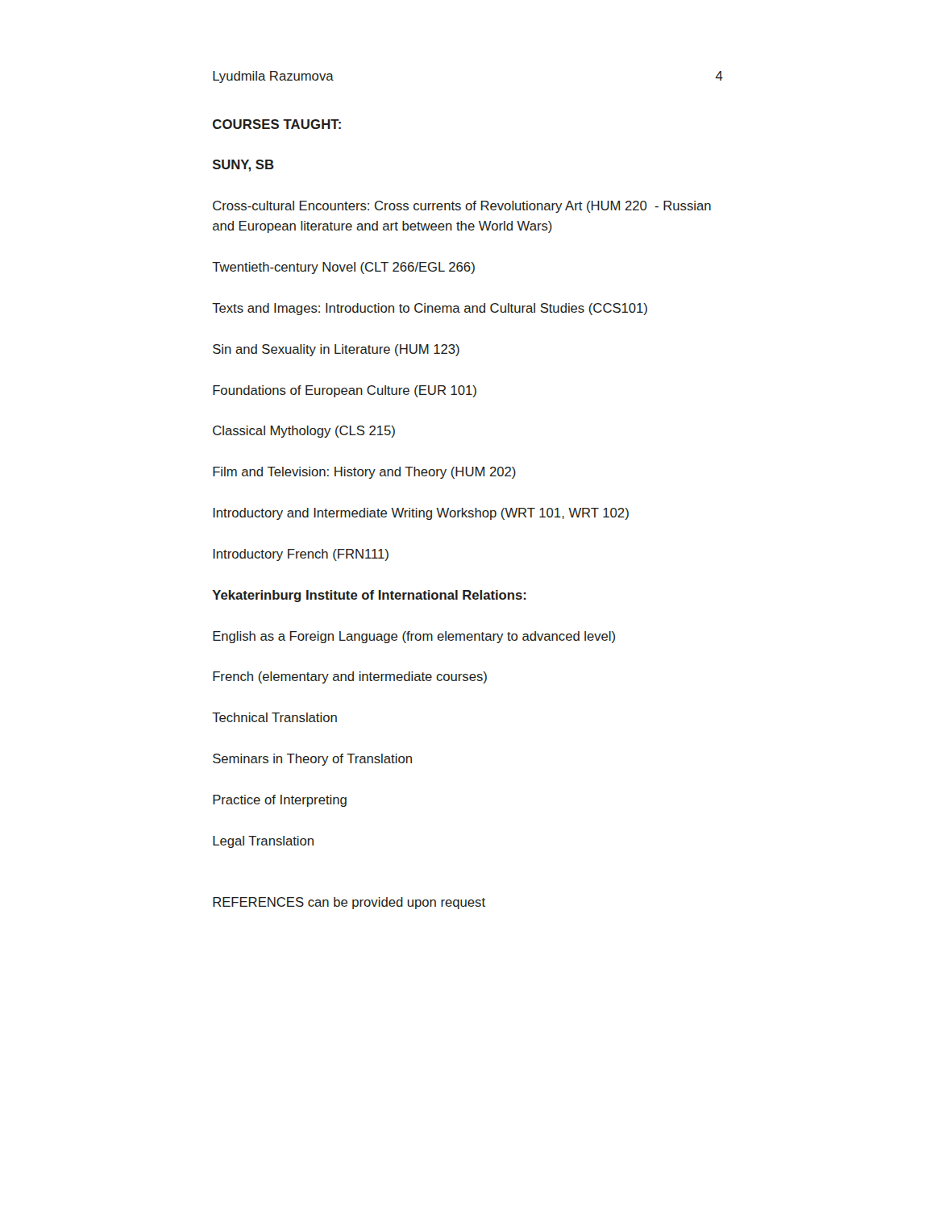Lyudmila Razumova 4
COURSES TAUGHT:
SUNY, SB
Cross-cultural Encounters: Cross currents of Revolutionary Art (HUM 220 - Russian and European literature and art between the World Wars)
Twentieth-century Novel (CLT 266/EGL 266)
Texts and Images: Introduction to Cinema and Cultural Studies (CCS101)
Sin and Sexuality in Literature (HUM 123)
Foundations of European Culture (EUR 101)
Classical Mythology (CLS 215)
Film and Television: History and Theory (HUM 202)
Introductory and Intermediate Writing Workshop (WRT 101, WRT 102)
Introductory French (FRN111)
Yekaterinburg Institute of International Relations:
English as a Foreign Language (from elementary to advanced level)
French (elementary and intermediate courses)
Technical Translation
Seminars in Theory of Translation
Practice of Interpreting
Legal Translation
REFERENCES can be provided upon request